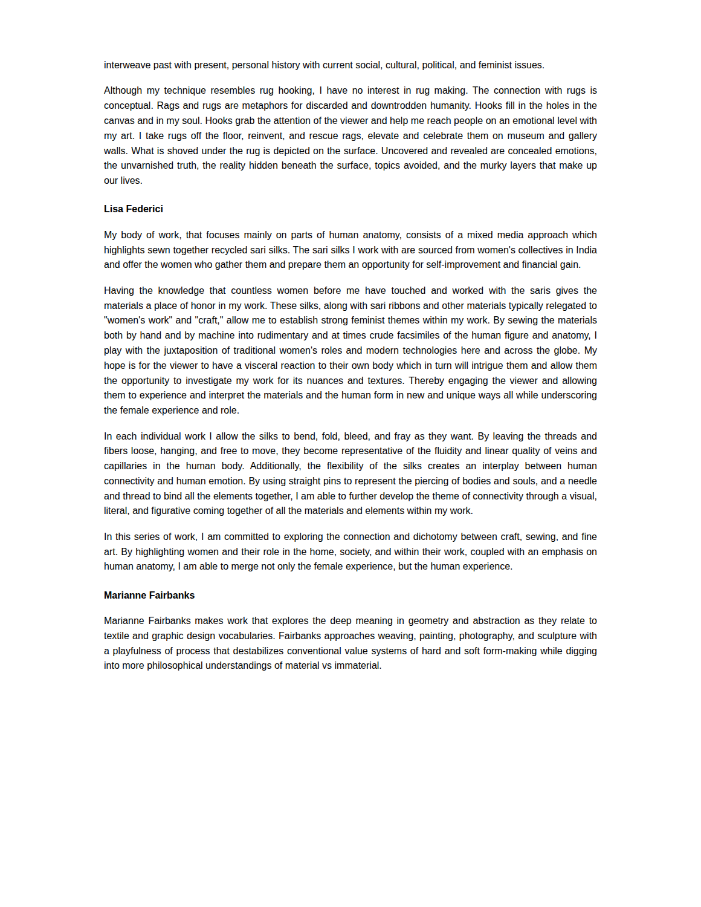interweave past with present, personal history with current social, cultural, political, and feminist issues.
Although my technique resembles rug hooking, I have no interest in rug making. The connection with rugs is conceptual. Rags and rugs are metaphors for discarded and downtrodden humanity. Hooks fill in the holes in the canvas and in my soul. Hooks grab the attention of the viewer and help me reach people on an emotional level with my art. I take rugs off the floor, reinvent, and rescue rags, elevate and celebrate them on museum and gallery walls. What is shoved under the rug is depicted on the surface. Uncovered and revealed are concealed emotions, the unvarnished truth, the reality hidden beneath the surface, topics avoided, and the murky layers that make up our lives.
Lisa Federici
My body of work, that focuses mainly on parts of human anatomy, consists of a mixed media approach which highlights sewn together recycled sari silks. The sari silks I work with are sourced from women's collectives in India and offer the women who gather them and prepare them an opportunity for self-improvement and financial gain.
Having the knowledge that countless women before me have touched and worked with the saris gives the materials a place of honor in my work. These silks, along with sari ribbons and other materials typically relegated to "women's work" and "craft," allow me to establish strong feminist themes within my work. By sewing the materials both by hand and by machine into rudimentary and at times crude facsimiles of the human figure and anatomy, I play with the juxtaposition of traditional women's roles and modern technologies here and across the globe. My hope is for the viewer to have a visceral reaction to their own body which in turn will intrigue them and allow them the opportunity to investigate my work for its nuances and textures. Thereby engaging the viewer and allowing them to experience and interpret the materials and the human form in new and unique ways all while underscoring the female experience and role.
In each individual work I allow the silks to bend, fold, bleed, and fray as they want. By leaving the threads and fibers loose, hanging, and free to move, they become representative of the fluidity and linear quality of veins and capillaries in the human body. Additionally, the flexibility of the silks creates an interplay between human connectivity and human emotion. By using straight pins to represent the piercing of bodies and souls, and a needle and thread to bind all the elements together, I am able to further develop the theme of connectivity through a visual, literal, and figurative coming together of all the materials and elements within my work.
In this series of work, I am committed to exploring the connection and dichotomy between craft, sewing, and fine art. By highlighting women and their role in the home, society, and within their work, coupled with an emphasis on human anatomy, I am able to merge not only the female experience, but the human experience.
Marianne Fairbanks
Marianne Fairbanks makes work that explores the deep meaning in geometry and abstraction as they relate to textile and graphic design vocabularies. Fairbanks approaches weaving, painting, photography, and sculpture with a playfulness of process that destabilizes conventional value systems of hard and soft form-making while digging into more philosophical understandings of material vs immaterial.